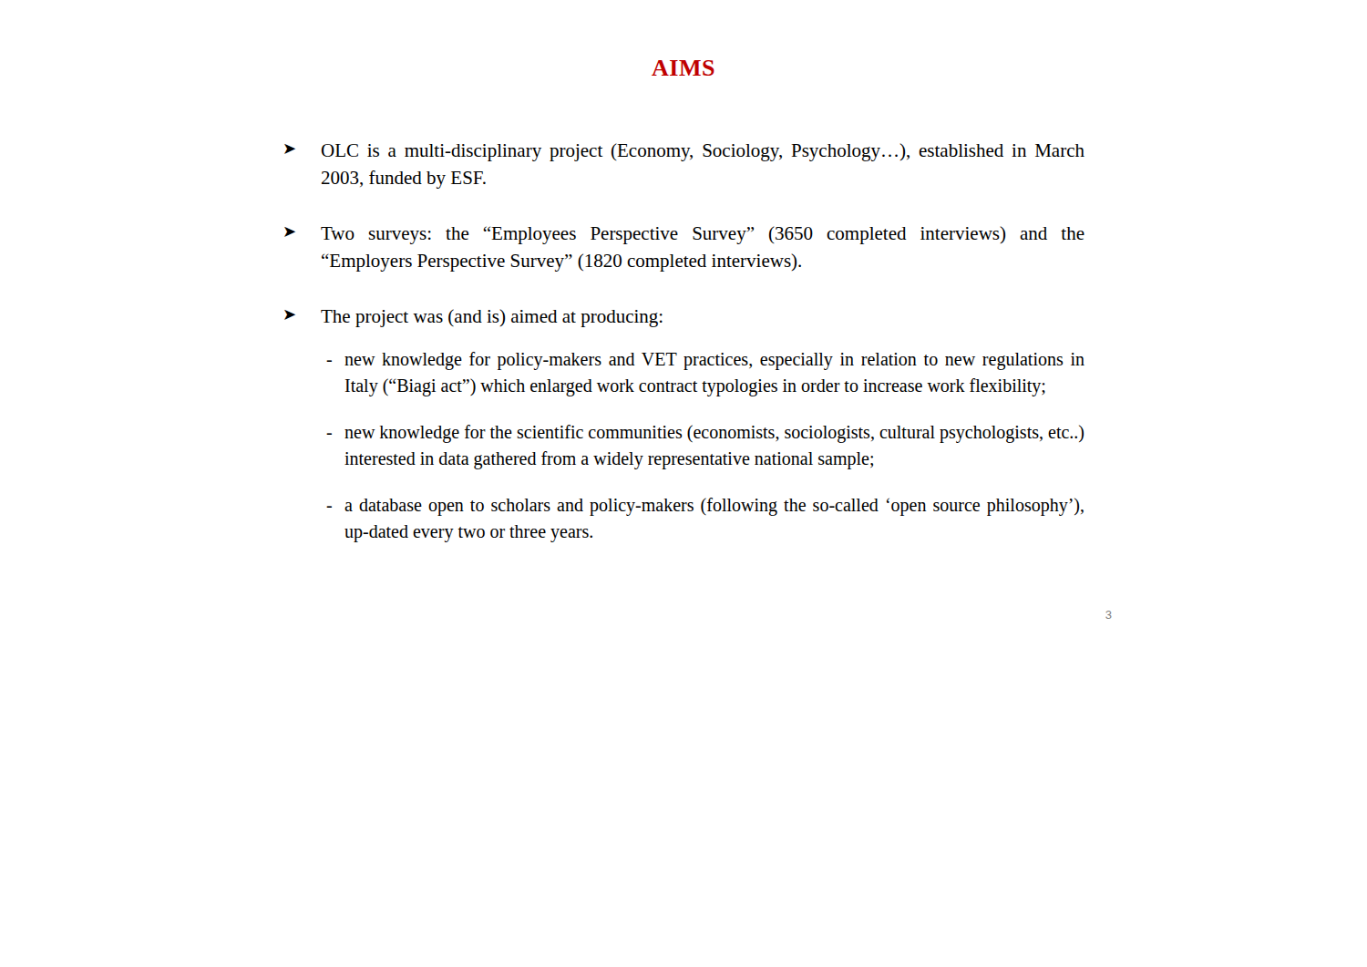AIMS
OLC is a multi-disciplinary project (Economy, Sociology, Psychology…), established in March 2003, funded by ESF.
Two surveys: the “Employees Perspective Survey” (3650 completed interviews) and the “Employers Perspective Survey” (1820 completed interviews).
The project was (and is) aimed at producing:
new knowledge for policy-makers and VET practices, especially in relation to new regulations in Italy (“Biagi act”) which enlarged work contract typologies in order to increase work flexibility;
new knowledge for the scientific communities (economists, sociologists, cultural psychologists, etc..) interested in data gathered from a widely representative national sample;
a database open to scholars and policy-makers (following the so-called ‘open source philosophy’), up-dated every two or three years.
3